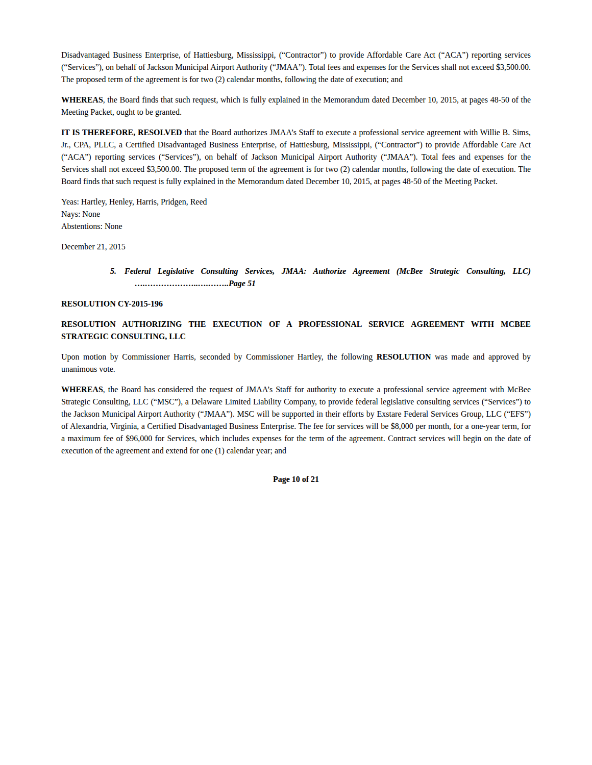Disadvantaged Business Enterprise, of Hattiesburg, Mississippi, (“Contractor”) to provide Affordable Care Act (“ACA”) reporting services (“Services”), on behalf of Jackson Municipal Airport Authority (“JMAA”). Total fees and expenses for the Services shall not exceed $3,500.00. The proposed term of the agreement is for two (2) calendar months, following the date of execution; and
WHEREAS, the Board finds that such request, which is fully explained in the Memorandum dated December 10, 2015, at pages 48-50 of the Meeting Packet, ought to be granted.
IT IS THEREFORE, RESOLVED that the Board authorizes JMAA’s Staff to execute a professional service agreement with Willie B. Sims, Jr., CPA, PLLC, a Certified Disadvantaged Business Enterprise, of Hattiesburg, Mississippi, (“Contractor”) to provide Affordable Care Act (“ACA”) reporting services (“Services”), on behalf of Jackson Municipal Airport Authority (“JMAA”). Total fees and expenses for the Services shall not exceed $3,500.00. The proposed term of the agreement is for two (2) calendar months, following the date of execution. The Board finds that such request is fully explained in the Memorandum dated December 10, 2015, at pages 48-50 of the Meeting Packet.
Yeas: Hartley, Henley, Harris, Pridgen, Reed
Nays: None
Abstentions: None
December 21, 2015
5. Federal Legislative Consulting Services, JMAA: Authorize Agreement (McBee Strategic Consulting, LLC) ….………………..….……..Page 51
RESOLUTION CY-2015-196
RESOLUTION AUTHORIZING THE EXECUTION OF A PROFESSIONAL SERVICE AGREEMENT WITH MCBEE STRATEGIC CONSULTING, LLC
Upon motion by Commissioner Harris, seconded by Commissioner Hartley, the following RESOLUTION was made and approved by unanimous vote.
WHEREAS, the Board has considered the request of JMAA’s Staff for authority to execute a professional service agreement with McBee Strategic Consulting, LLC (“MSC”), a Delaware Limited Liability Company, to provide federal legislative consulting services (“Services”) to the Jackson Municipal Airport Authority (“JMAA”). MSC will be supported in their efforts by Exstare Federal Services Group, LLC (“EFS”) of Alexandria, Virginia, a Certified Disadvantaged Business Enterprise. The fee for services will be $8,000 per month, for a one-year term, for a maximum fee of $96,000 for Services, which includes expenses for the term of the agreement. Contract services will begin on the date of execution of the agreement and extend for one (1) calendar year; and
Page 10 of 21